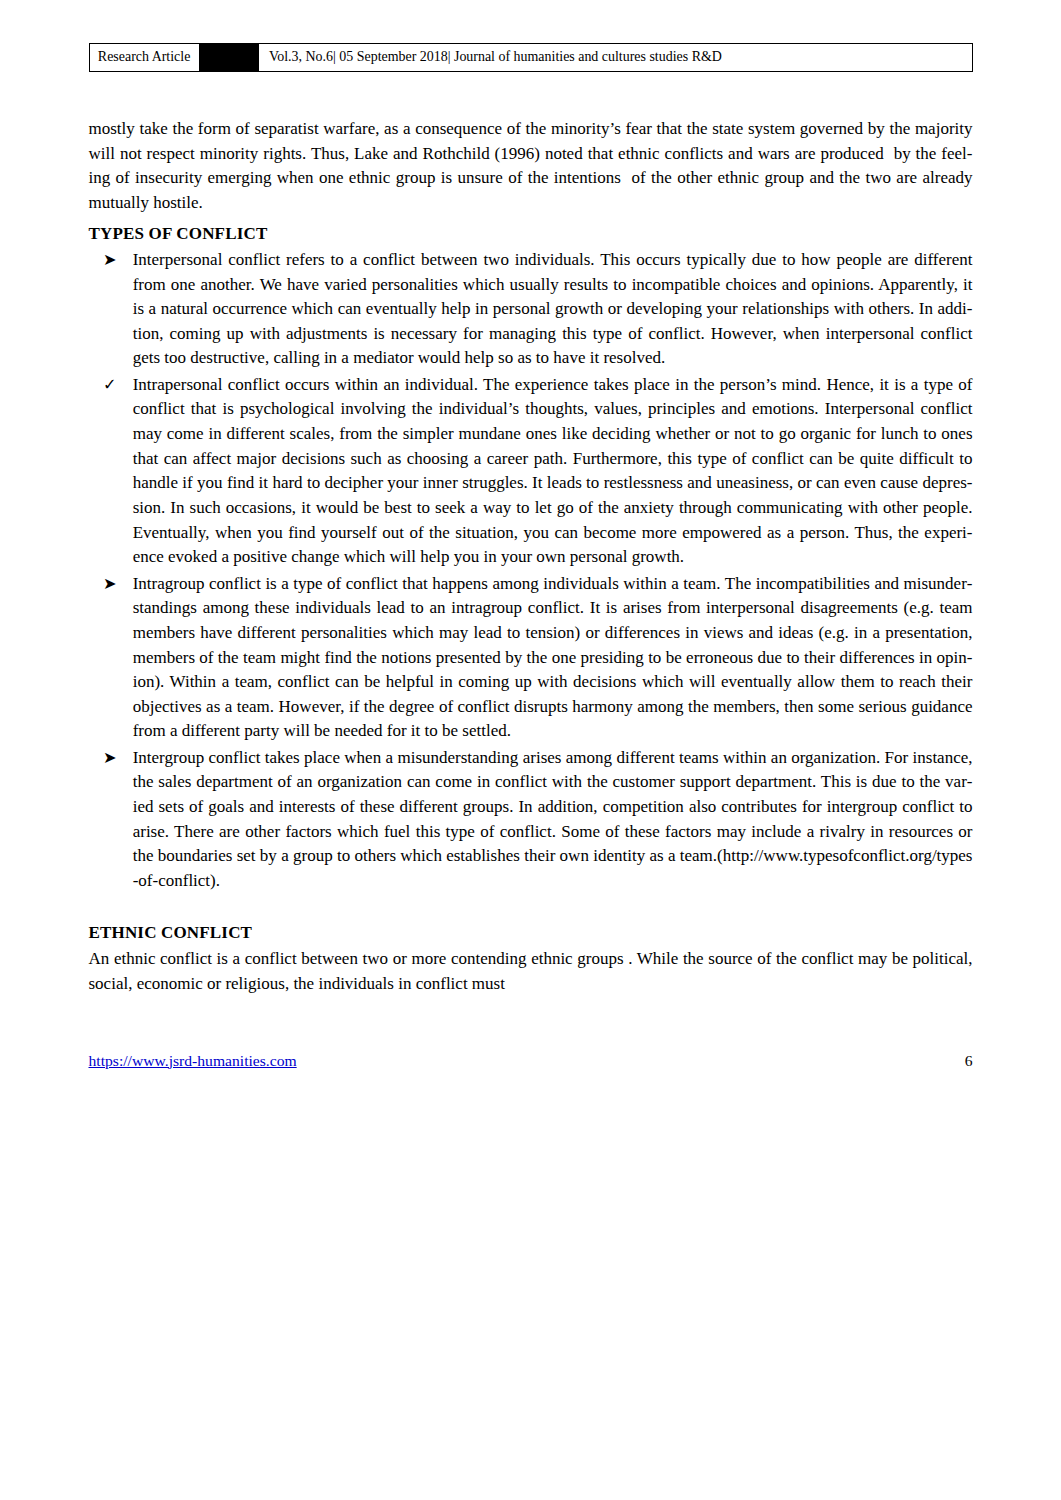Research Article
Vol.3, No.6| 05 September 2018| Journal of humanities and cultures studies R&D
mostly take the form of separatist warfare, as a consequence of the minority’s fear that the state system governed by the majority will not respect minority rights. Thus, Lake and Rothchild (1996) noted that ethnic conflicts and wars are produced by the feeling of insecurity emerging when one ethnic group is unsure of the intentions of the other ethnic group and the two are already mutually hostile.
Types of Conflict
Interpersonal conflict refers to a conflict between two individuals. This occurs typically due to how people are different from one another. We have varied personalities which usually results to incompatible choices and opinions. Apparently, it is a natural occurrence which can eventually help in personal growth or developing your relationships with others. In addition, coming up with adjustments is necessary for managing this type of conflict. However, when interpersonal conflict gets too destructive, calling in a mediator would help so as to have it resolved.
Intrapersonal conflict occurs within an individual. The experience takes place in the person’s mind. Hence, it is a type of conflict that is psychological involving the individual’s thoughts, values, principles and emotions. Interpersonal conflict may come in different scales, from the simpler mundane ones like deciding whether or not to go organic for lunch to ones that can affect major decisions such as choosing a career path. Furthermore, this type of conflict can be quite difficult to handle if you find it hard to decipher your inner struggles. It leads to restlessness and uneasiness, or can even cause depression. In such occasions, it would be best to seek a way to let go of the anxiety through communicating with other people. Eventually, when you find yourself out of the situation, you can become more empowered as a person. Thus, the experience evoked a positive change which will help you in your own personal growth.
Intragroup conflict is a type of conflict that happens among individuals within a team. The incompatibilities and misunderstandings among these individuals lead to an intragroup conflict. It is arises from interpersonal disagreements (e.g. team members have different personalities which may lead to tension) or differences in views and ideas (e.g. in a presentation, members of the team might find the notions presented by the one presiding to be erroneous due to their differences in opinion). Within a team, conflict can be helpful in coming up with decisions which will eventually allow them to reach their objectives as a team. However, if the degree of conflict disrupts harmony among the members, then some serious guidance from a different party will be needed for it to be settled.
Intergroup conflict takes place when a misunderstanding arises among different teams within an organization. For instance, the sales department of an organization can come in conflict with the customer support department. This is due to the varied sets of goals and interests of these different groups. In addition, competition also contributes for intergroup conflict to arise. There are other factors which fuel this type of conflict. Some of these factors may include a rivalry in resources or the boundaries set by a group to others which establishes their own identity as a team.(http://www.typesofconflict.org/types-of-conflict).
Ethnic Conflict
An ethnic conflict is a conflict between two or more contending ethnic groups . While the source of the conflict may be political, social, economic or religious, the individuals in conflict must
https://www.jsrd-humanities.com 6